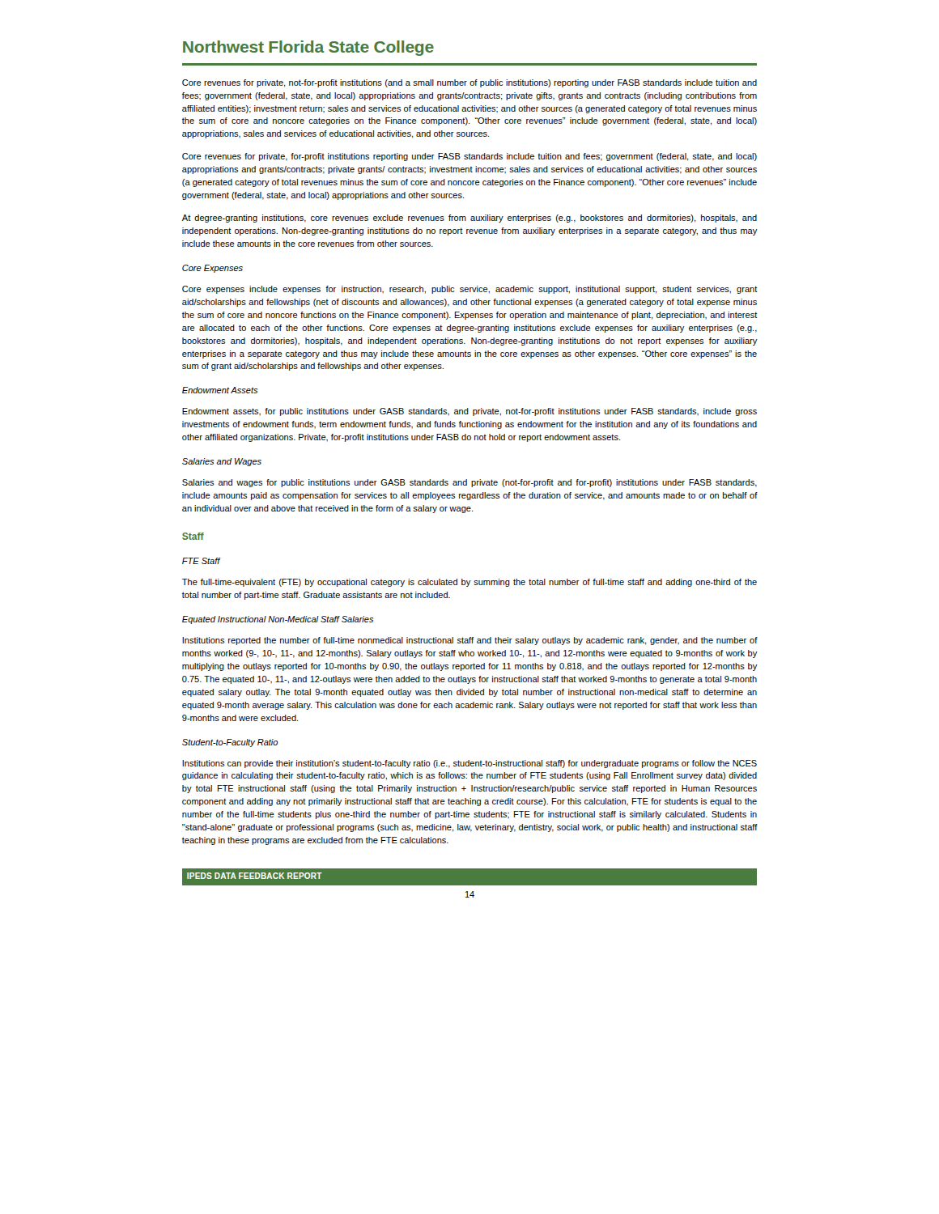Northwest Florida State College
Core revenues for private, not-for-profit institutions (and a small number of public institutions) reporting under FASB standards include tuition and fees; government (federal, state, and local) appropriations and grants/contracts; private gifts, grants and contracts (including contributions from affiliated entities); investment return; sales and services of educational activities; and other sources (a generated category of total revenues minus the sum of core and noncore categories on the Finance component). “Other core revenues” include government (federal, state, and local) appropriations, sales and services of educational activities, and other sources.
Core revenues for private, for-profit institutions reporting under FASB standards include tuition and fees; government (federal, state, and local) appropriations and grants/contracts; private grants/ contracts; investment income; sales and services of educational activities; and other sources (a generated category of total revenues minus the sum of core and noncore categories on the Finance component). “Other core revenues” include government (federal, state, and local) appropriations and other sources.
At degree-granting institutions, core revenues exclude revenues from auxiliary enterprises (e.g., bookstores and dormitories), hospitals, and independent operations. Non-degree-granting institutions do no report revenue from auxiliary enterprises in a separate category, and thus may include these amounts in the core revenues from other sources.
Core Expenses
Core expenses include expenses for instruction, research, public service, academic support, institutional support, student services, grant aid/scholarships and fellowships (net of discounts and allowances), and other functional expenses (a generated category of total expense minus the sum of core and noncore functions on the Finance component). Expenses for operation and maintenance of plant, depreciation, and interest are allocated to each of the other functions. Core expenses at degree-granting institutions exclude expenses for auxiliary enterprises (e.g., bookstores and dormitories), hospitals, and independent operations. Non-degree-granting institutions do not report expenses for auxiliary enterprises in a separate category and thus may include these amounts in the core expenses as other expenses. “Other core expenses” is the sum of grant aid/scholarships and fellowships and other expenses.
Endowment Assets
Endowment assets, for public institutions under GASB standards, and private, not-for-profit institutions under FASB standards, include gross investments of endowment funds, term endowment funds, and funds functioning as endowment for the institution and any of its foundations and other affiliated organizations. Private, for-profit institutions under FASB do not hold or report endowment assets.
Salaries and Wages
Salaries and wages for public institutions under GASB standards and private (not-for-profit and for-profit) institutions under FASB standards, include amounts paid as compensation for services to all employees regardless of the duration of service, and amounts made to or on behalf of an individual over and above that received in the form of a salary or wage.
Staff
FTE Staff
The full-time-equivalent (FTE) by occupational category is calculated by summing the total number of full-time staff and adding one-third of the total number of part-time staff. Graduate assistants are not included.
Equated Instructional Non-Medical Staff Salaries
Institutions reported the number of full-time nonmedical instructional staff and their salary outlays by academic rank, gender, and the number of months worked (9-, 10-, 11-, and 12-months). Salary outlays for staff who worked 10-, 11-, and 12-months were equated to 9-months of work by multiplying the outlays reported for 10-months by 0.90, the outlays reported for 11 months by 0.818, and the outlays reported for 12-months by 0.75. The equated 10-, 11-, and 12-outlays were then added to the outlays for instructional staff that worked 9-months to generate a total 9-month equated salary outlay. The total 9-month equated outlay was then divided by total number of instructional non-medical staff to determine an equated 9-month average salary. This calculation was done for each academic rank. Salary outlays were not reported for staff that work less than 9-months and were excluded.
Student-to-Faculty Ratio
Institutions can provide their institution’s student-to-faculty ratio (i.e., student-to-instructional staff) for undergraduate programs or follow the NCES guidance in calculating their student-to-faculty ratio, which is as follows: the number of FTE students (using Fall Enrollment survey data) divided by total FTE instructional staff (using the total Primarily instruction + Instruction/research/public service staff reported in Human Resources component and adding any not primarily instructional staff that are teaching a credit course). For this calculation, FTE for students is equal to the number of the full-time students plus one-third the number of part-time students; FTE for instructional staff is similarly calculated. Students in "stand-alone" graduate or professional programs (such as, medicine, law, veterinary, dentistry, social work, or public health) and instructional staff teaching in these programs are excluded from the FTE calculations.
IPEDS DATA FEEDBACK REPORT
14